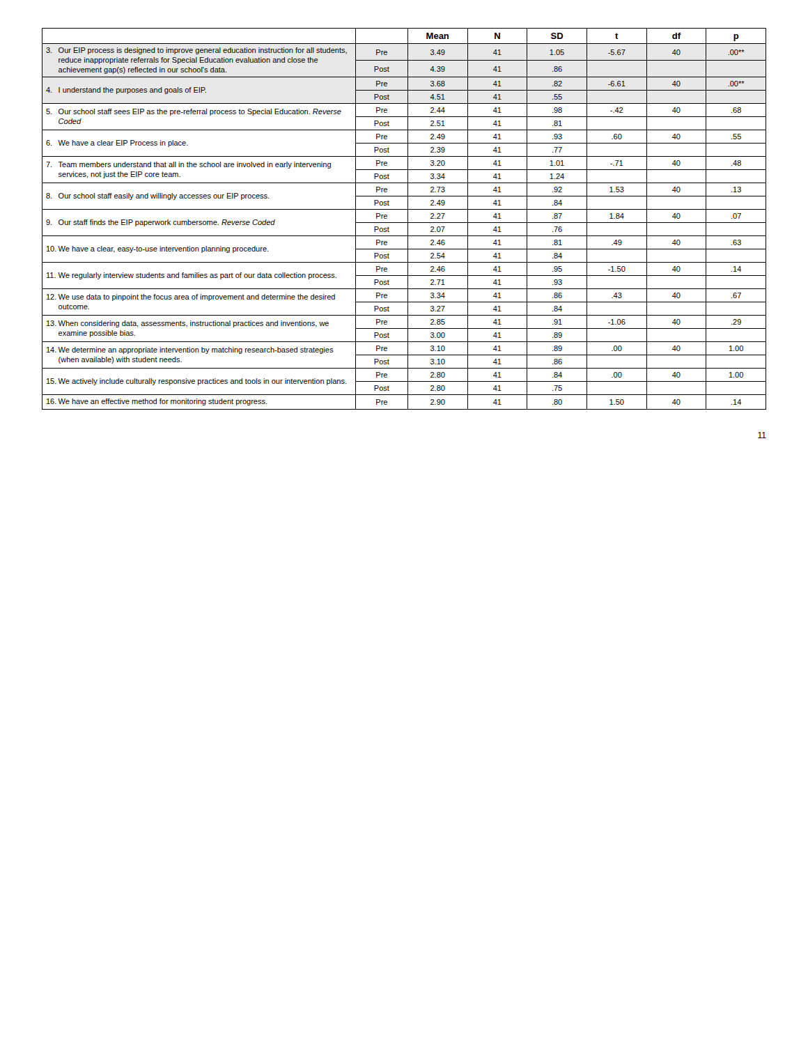| | | Mean | N | SD | t | df | p |
| --- | --- | --- | --- | --- | --- | --- | --- |
| 3. Our EIP process is designed to improve general education instruction for all students, reduce inappropriate referrals for Special Education evaluation and close the achievement gap(s) reflected in our school's data. | Pre | 3.49 | 41 | 1.05 | -5.67 | 40 | .00** |
| Post | 4.39 | 41 | .86 | | | |
| 4. I understand the purposes and goals of EIP. | Pre | 3.68 | 41 | .82 | -6.61 | 40 | .00** |
| Post | 4.51 | 41 | .55 | | | |
| 5. Our school staff sees EIP as the pre-referral process to Special Education. Reverse Coded | Pre | 2.44 | 41 | .98 | -.42 | 40 | .68 |
| Post | 2.51 | 41 | .81 | | | |
| 6. We have a clear EIP Process in place. | Pre | 2.49 | 41 | .93 | .60 | 40 | .55 |
| Post | 2.39 | 41 | .77 | | | |
| 7. Team members understand that all in the school are involved in early intervening services, not just the EIP core team. | Pre | 3.20 | 41 | 1.01 | -.71 | 40 | .48 |
| Post | 3.34 | 41 | 1.24 | | | |
| 8. Our school staff easily and willingly accesses our EIP process. | Pre | 2.73 | 41 | .92 | 1.53 | 40 | .13 |
| Post | 2.49 | 41 | .84 | | | |
| 9. Our staff finds the EIP paperwork cumbersome. Reverse Coded | Pre | 2.27 | 41 | .87 | 1.84 | 40 | .07 |
| Post | 2.07 | 41 | .76 | | | |
| 10. We have a clear, easy-to-use intervention planning procedure. | Pre | 2.46 | 41 | .81 | .49 | 40 | .63 |
| Post | 2.54 | 41 | .84 | | | |
| 11. We regularly interview students and families as part of our data collection process. | Pre | 2.46 | 41 | .95 | -1.50 | 40 | .14 |
| Post | 2.71 | 41 | .93 | | | |
| 12. We use data to pinpoint the focus area of improvement and determine the desired outcome. | Pre | 3.34 | 41 | .86 | .43 | 40 | .67 |
| Post | 3.27 | 41 | .84 | | | |
| 13. When considering data, assessments, instructional practices and inventions, we examine possible bias. | Pre | 2.85 | 41 | .91 | -1.06 | 40 | .29 |
| Post | 3.00 | 41 | .89 | | | |
| 14. We determine an appropriate intervention by matching research-based strategies (when available) with student needs. | Pre | 3.10 | 41 | .89 | .00 | 40 | 1.00 |
| Post | 3.10 | 41 | .86 | | | |
| 15. We actively include culturally responsive practices and tools in our intervention plans. | Pre | 2.80 | 41 | .84 | .00 | 40 | 1.00 |
| Post | 2.80 | 41 | .75 | | | |
| 16. We have an effective method for monitoring student progress. | Pre | 2.90 | 41 | .80 | 1.50 | 40 | .14 |
11